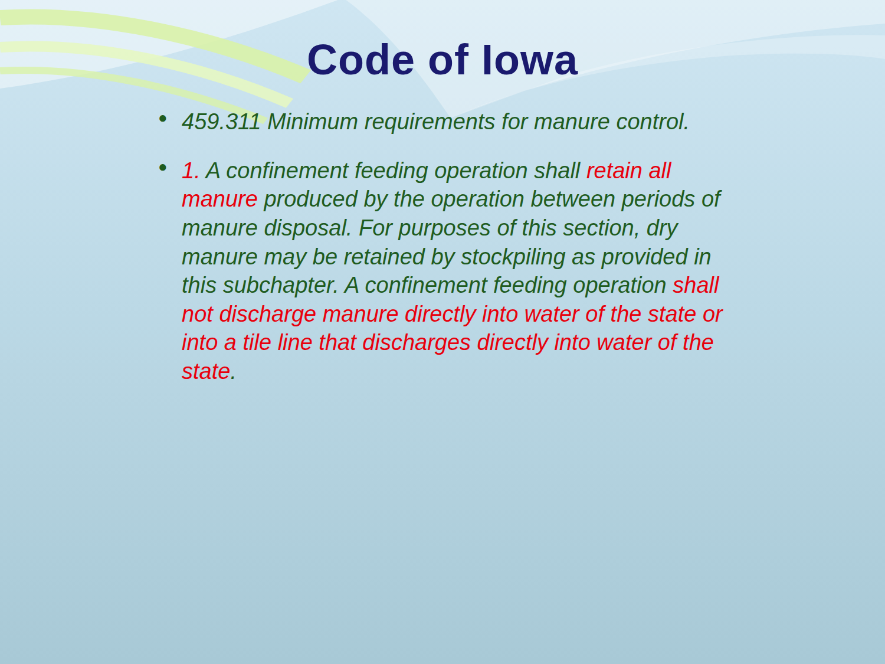Code of Iowa
459.311 Minimum requirements for manure control.
1. A confinement feeding operation shall retain all manure produced by the operation between periods of manure disposal. For purposes of this section, dry manure may be retained by stockpiling as provided in this subchapter. A confinement feeding operation shall not discharge manure directly into water of the state or into a tile line that discharges directly into water of the state.